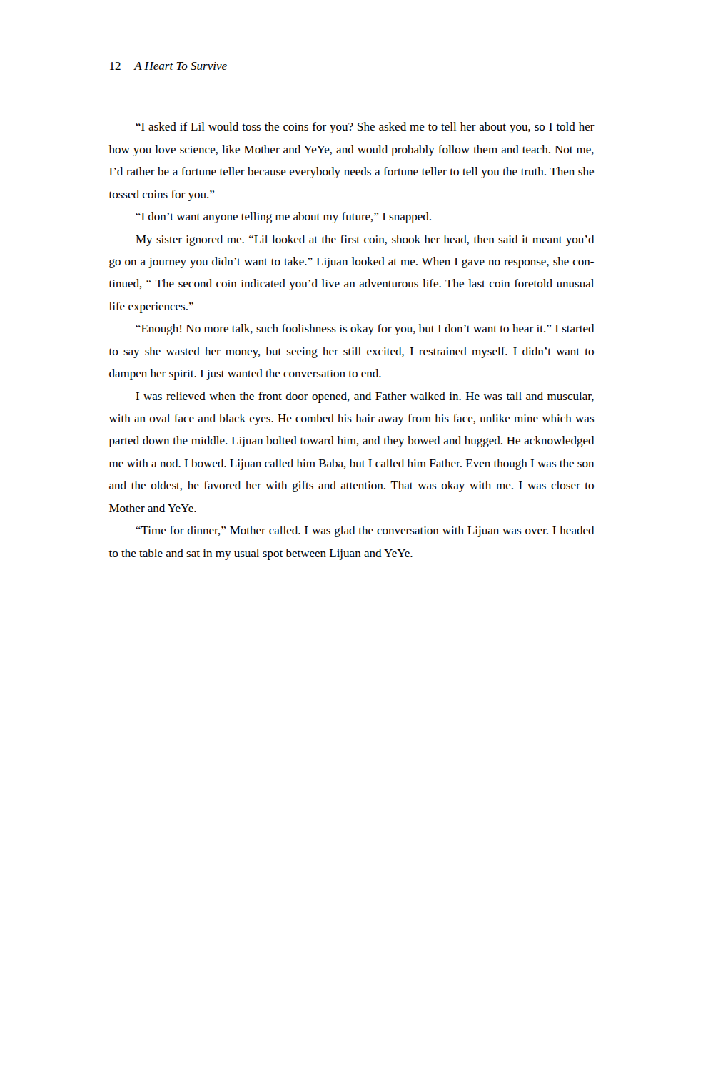12 A Heart To Survive
“I asked if Lil would toss the coins for you? She asked me to tell her about you, so I told her how you love science, like Mother and YeYe, and would probably follow them and teach. Not me, I’d rather be a fortune teller because everybody needs a fortune teller to tell you the truth. Then she tossed coins for you.”
“I don’t want anyone telling me about my future,” I snapped.
My sister ignored me. “Lil looked at the first coin, shook her head, then said it meant you’d go on a journey you didn’t want to take.” Lijuan looked at me. When I gave no response, she continued, “ The second coin indicated you’d live an adventurous life. The last coin foretold unusual life experiences.”
“Enough! No more talk, such foolishness is okay for you, but I don’t want to hear it.” I started to say she wasted her money, but seeing her still excited, I restrained myself. I didn’t want to dampen her spirit. I just wanted the conversation to end.
I was relieved when the front door opened, and Father walked in. He was tall and muscular, with an oval face and black eyes. He combed his hair away from his face, unlike mine which was parted down the middle. Lijuan bolted toward him, and they bowed and hugged. He acknowledged me with a nod. I bowed. Lijuan called him Baba, but I called him Father. Even though I was the son and the oldest, he favored her with gifts and attention. That was okay with me. I was closer to Mother and YeYe.
“Time for dinner,” Mother called. I was glad the conversation with Lijuan was over. I headed to the table and sat in my usual spot between Lijuan and YeYe.